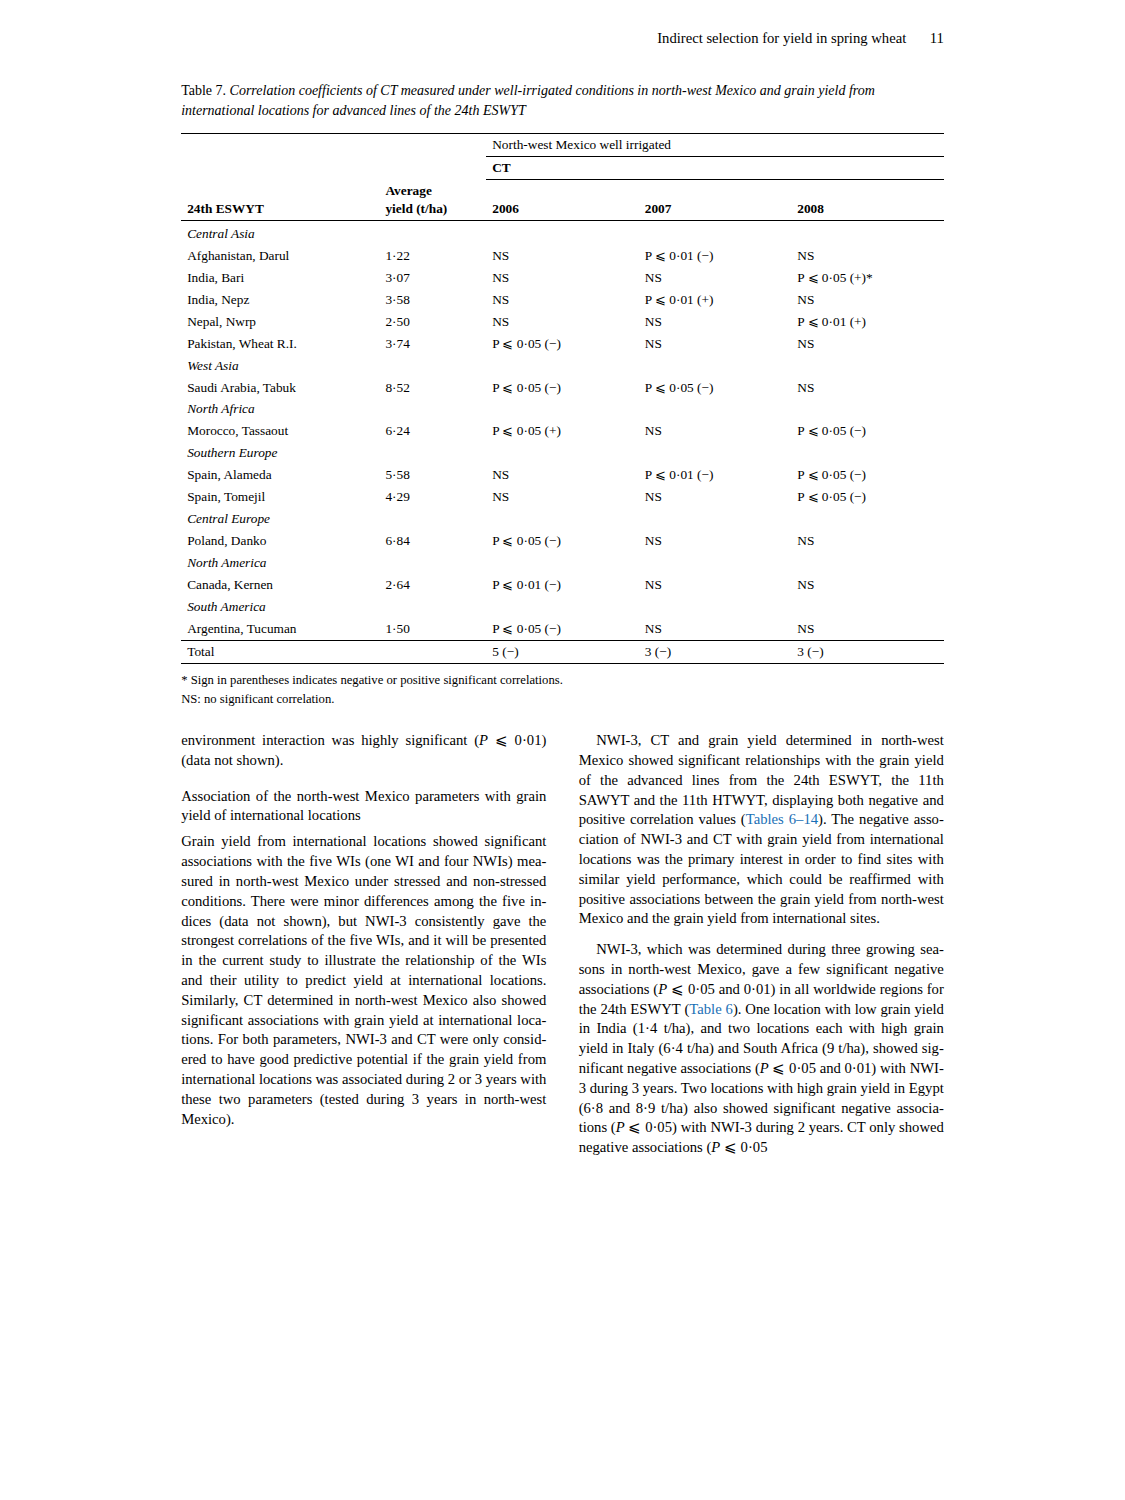Indirect selection for yield in spring wheat11
Table 7. Correlation coefficients of CT measured under well-irrigated conditions in north-west Mexico and grain yield from international locations for advanced lines of the 24th ESWYT
| | | North-west Mexico well irrigated |
| --- | --- | --- |
| | | CT |
| 24th ESWYT | Average yield (t/ha) | 2006 | 2007 | 2008 |
| Central Asia | | | | |
| Afghanistan, Darul | 1·22 | NS | P ⩽ 0·01 (−) | NS |
| India, Bari | 3·07 | NS | NS | P ⩽ 0·05 (+)* |
| India, Nepz | 3·58 | NS | P ⩽ 0·01 (+) | NS |
| Nepal, Nwrp | 2·50 | NS | NS | P ⩽ 0·01 (+) |
| Pakistan, Wheat R.I. | 3·74 | P ⩽ 0·05 (−) | NS | NS |
| West Asia | | | | |
| Saudi Arabia, Tabuk | 8·52 | P ⩽ 0·05 (−) | P ⩽ 0·05 (−) | NS |
| North Africa | | | | |
| Morocco, Tassaout | 6·24 | P ⩽ 0·05 (+) | NS | P ⩽ 0·05 (−) |
| Southern Europe | | | | |
| Spain, Alameda | 5·58 | NS | P ⩽ 0·01 (−) | P ⩽ 0·05 (−) |
| Spain, Tomejil | 4·29 | NS | NS | P ⩽ 0·05 (−) |
| Central Europe | | | | |
| Poland, Danko | 6·84 | P ⩽ 0·05 (−) | NS | NS |
| North America | | | | |
| Canada, Kernen | 2·64 | P ⩽ 0·01 (−) | NS | NS |
| South America | | | | |
| Argentina, Tucuman | 1·50 | P ⩽ 0·05 (−) | NS | NS |
| Total | | 5 (−) | 3 (−) | 3 (−) |
* Sign in parentheses indicates negative or positive significant correlations.
NS: no significant correlation.
environment interaction was highly significant (P ⩽ 0·01) (data not shown).
Association of the north-west Mexico parameters with grain yield of international locations
Grain yield from international locations showed significant associations with the five WIs (one WI and four NWIs) measured in north-west Mexico under stressed and non-stressed conditions. There were minor differences among the five indices (data not shown), but NWI-3 consistently gave the strongest correlations of the five WIs, and it will be presented in the current study to illustrate the relationship of the WIs and their utility to predict yield at international locations. Similarly, CT determined in north-west Mexico also showed significant associations with grain yield at international locations. For both parameters, NWI-3 and CT were only considered to have good predictive potential if the grain yield from international locations was associated during 2 or 3 years with these two parameters (tested during 3 years in north-west Mexico).
NWI-3, CT and grain yield determined in north-west Mexico showed significant relationships with the grain yield of the advanced lines from the 24th ESWYT, the 11th SAWYT and the 11th HTWYT, displaying both negative and positive correlation values (Tables 6–14). The negative association of NWI-3 and CT with grain yield from international locations was the primary interest in order to find sites with similar yield performance, which could be reaffirmed with positive associations between the grain yield from north-west Mexico and the grain yield from international sites.
NWI-3, which was determined during three growing seasons in north-west Mexico, gave a few significant negative associations (P ⩽ 0·05 and 0·01) in all worldwide regions for the 24th ESWYT (Table 6). One location with low grain yield in India (1·4 t/ha), and two locations each with high grain yield in Italy (6·4 t/ha) and South Africa (9 t/ha), showed significant negative associations (P ⩽ 0·05 and 0·01) with NWI-3 during 3 years. Two locations with high grain yield in Egypt (6·8 and 8·9 t/ha) also showed significant negative associations (P ⩽ 0·05) with NWI-3 during 2 years. CT only showed negative associations (P ⩽ 0·05